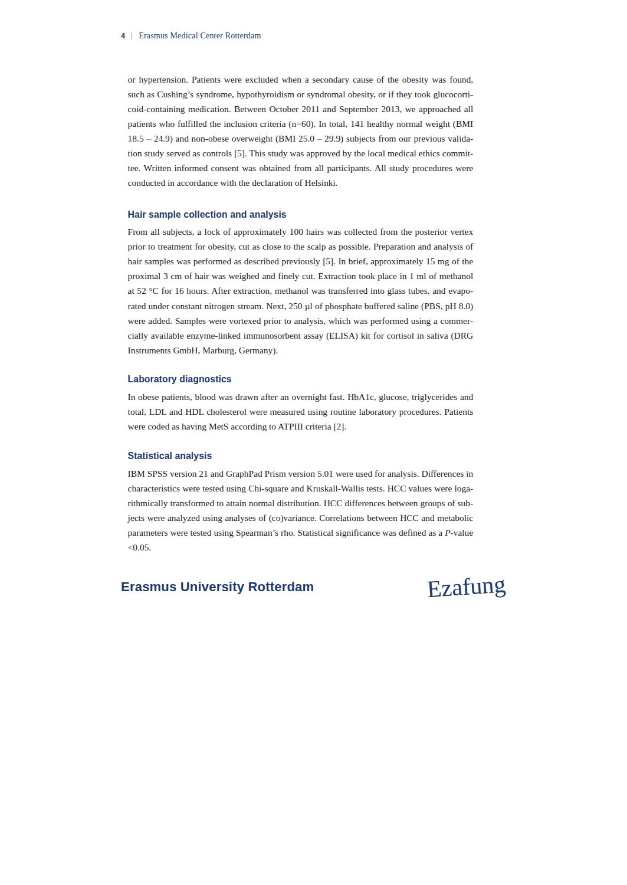4 Erasmus Medical Center Rotterdam
or hypertension. Patients were excluded when a secondary cause of the obesity was found, such as Cushing’s syndrome, hypothyroidism or syndromal obesity, or if they took glucocorticoid-containing medication. Between October 2011 and September 2013, we approached all patients who fulfilled the inclusion criteria (n=60). In total, 141 healthy normal weight (BMI 18.5 – 24.9) and non-obese overweight (BMI 25.0 – 29.9) subjects from our previous validation study served as controls [5]. This study was approved by the local medical ethics committee. Written informed consent was obtained from all participants. All study procedures were conducted in accordance with the declaration of Helsinki.
Hair sample collection and analysis
From all subjects, a lock of approximately 100 hairs was collected from the posterior vertex prior to treatment for obesity, cut as close to the scalp as possible. Preparation and analysis of hair samples was performed as described previously [5]. In brief, approximately 15 mg of the proximal 3 cm of hair was weighed and finely cut. Extraction took place in 1 ml of methanol at 52 °C for 16 hours. After extraction, methanol was transferred into glass tubes, and evaporated under constant nitrogen stream. Next, 250 µl of phosphate buffered saline (PBS, pH 8.0) were added. Samples were vortexed prior to analysis, which was performed using a commercially available enzyme-linked immunosorbent assay (ELISA) kit for cortisol in saliva (DRG Instruments GmbH, Marburg, Germany).
Laboratory diagnostics
In obese patients, blood was drawn after an overnight fast. HbA1c, glucose, triglycerides and total, LDL and HDL cholesterol were measured using routine laboratory procedures. Patients were coded as having MetS according to ATPIII criteria [2].
Statistical analysis
IBM SPSS version 21 and GraphPad Prism version 5.01 were used for analysis. Differences in characteristics were tested using Chi-square and Kruskall-Wallis tests. HCC values were logarithmically transformed to attain normal distribution. HCC differences between groups of subjects were analyzed using analyses of (co)variance. Correlations between HCC and metabolic parameters were tested using Spearman’s rho. Statistical significance was defined as a P-value <0.05.
Erasmus University Rotterdam
Ezafung